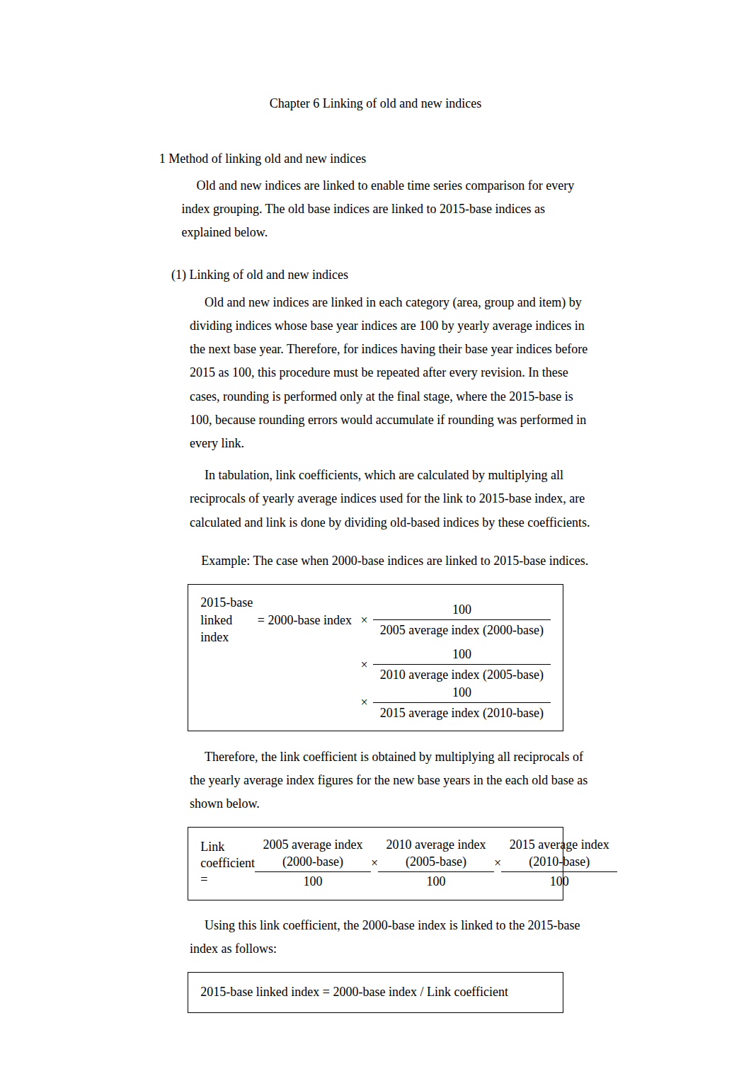Chapter 6 Linking of old and new indices
1 Method of linking old and new indices
Old and new indices are linked to enable time series comparison for every index grouping. The old base indices are linked to 2015-base indices as explained below.
(1) Linking of old and new indices
Old and new indices are linked in each category (area, group and item) by dividing indices whose base year indices are 100 by yearly average indices in the next base year. Therefore, for indices having their base year indices before 2015 as 100, this procedure must be repeated after every revision. In these cases, rounding is performed only at the final stage, where the 2015-base is 100, because rounding errors would accumulate if rounding was performed in every link.
In tabulation, link coefficients, which are calculated by multiplying all reciprocals of yearly average indices used for the link to 2015-base index, are calculated and link is done by dividing old-based indices by these coefficients.
Example: The case when 2000-base indices are linked to 2015-base indices.
| 2015-base linked index | = 2000-base index | × | 100 2005 average index (2000-base) |
| | | × | 100 2010 average index (2005-base) |
| | | × | 100 2015 average index (2010-base) |
Therefore, the link coefficient is obtained by multiplying all reciprocals of the yearly average index figures for the new base years in the each old base as shown below.
| Link coefficient = | 2005 average index (2000-base) 100 | × | 2010 average index (2005-base) 100 | × | 2015 average index (2010-base) 100 |
Using this link coefficient, the 2000-base index is linked to the 2015-base index as follows:
2015-base linked index = 2000-base index / Link coefficient